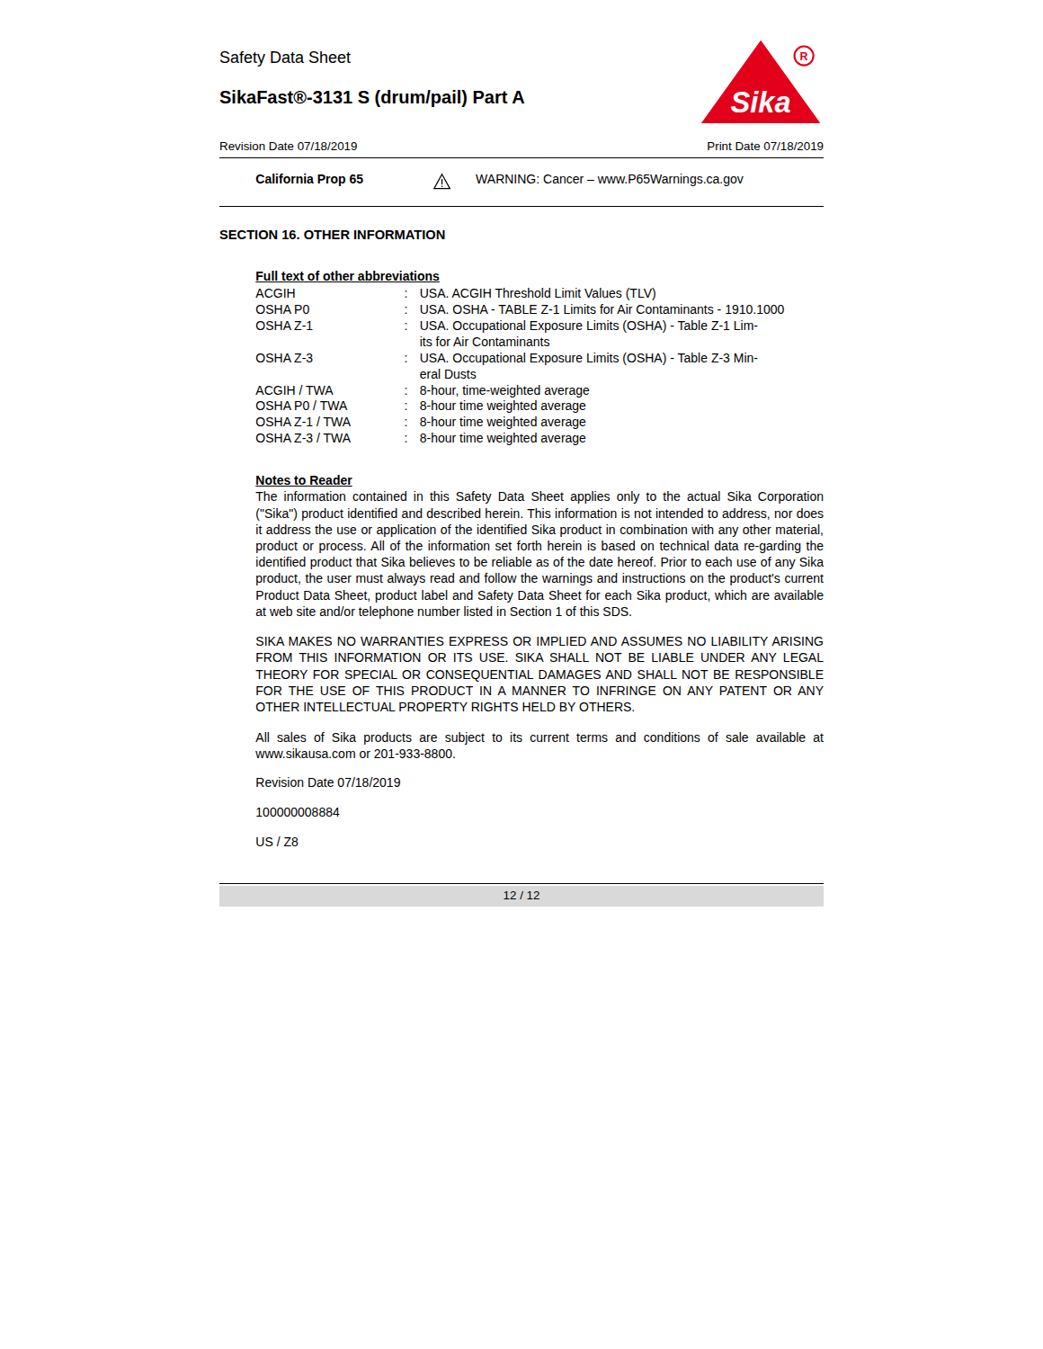Safety Data Sheet
SikaFast®-3131 S (drum/pail) Part A
Sika R
Revision Date 07/18/2019 Print Date 07/18/2019
California Prop 65 WARNING: Cancer – www.P65Warnings.ca.gov
SECTION 16. OTHER INFORMATION
Full text of other abbreviations
| ACGIH | : | USA. ACGIH Threshold Limit Values (TLV) |
| OSHA P0 | : | USA. OSHA - TABLE Z-1 Limits for Air Contaminants - 1910.1000 |
| OSHA Z-1 | : | USA. Occupational Exposure Limits (OSHA) - Table Z-1 Lim- its for Air Contaminants |
| OSHA Z-3 | : | USA. Occupational Exposure Limits (OSHA) - Table Z-3 Min- eral Dusts |
| ACGIH / TWA | : | 8-hour, time-weighted average |
| OSHA P0 / TWA | : | 8-hour time weighted average |
| OSHA Z-1 / TWA | : | 8-hour time weighted average |
| OSHA Z-3 / TWA | : | 8-hour time weighted average |
Notes to Reader
The information contained in this Safety Data Sheet applies only to the actual Sika Corporation ("Sika") product identified and described herein. This information is not intended to address, nor does it address the use or application of the identified Sika product in combination with any other material, product or process. All of the information set forth herein is based on technical data re-garding the identified product that Sika believes to be reliable as of the date hereof. Prior to each use of any Sika product, the user must always read and follow the warnings and instructions on the product's current Product Data Sheet, product label and Safety Data Sheet for each Sika product, which are available at web site and/or telephone number listed in Section 1 of this SDS.
SIKA MAKES NO WARRANTIES EXPRESS OR IMPLIED AND ASSUMES NO LIABILITY ARISING FROM THIS INFORMATION OR ITS USE. SIKA SHALL NOT BE LIABLE UNDER ANY LEGAL THEORY FOR SPECIAL OR CONSEQUENTIAL DAMAGES AND SHALL NOT BE RESPONSIBLE FOR THE USE OF THIS PRODUCT IN A MANNER TO INFRINGE ON ANY PATENT OR ANY OTHER INTELLECTUAL PROPERTY RIGHTS HELD BY OTHERS.
All sales of Sika products are subject to its current terms and conditions of sale available at www.sikausa.com or 201-933-8800.
Revision Date 07/18/2019
100000008884
US / Z8
12 / 12